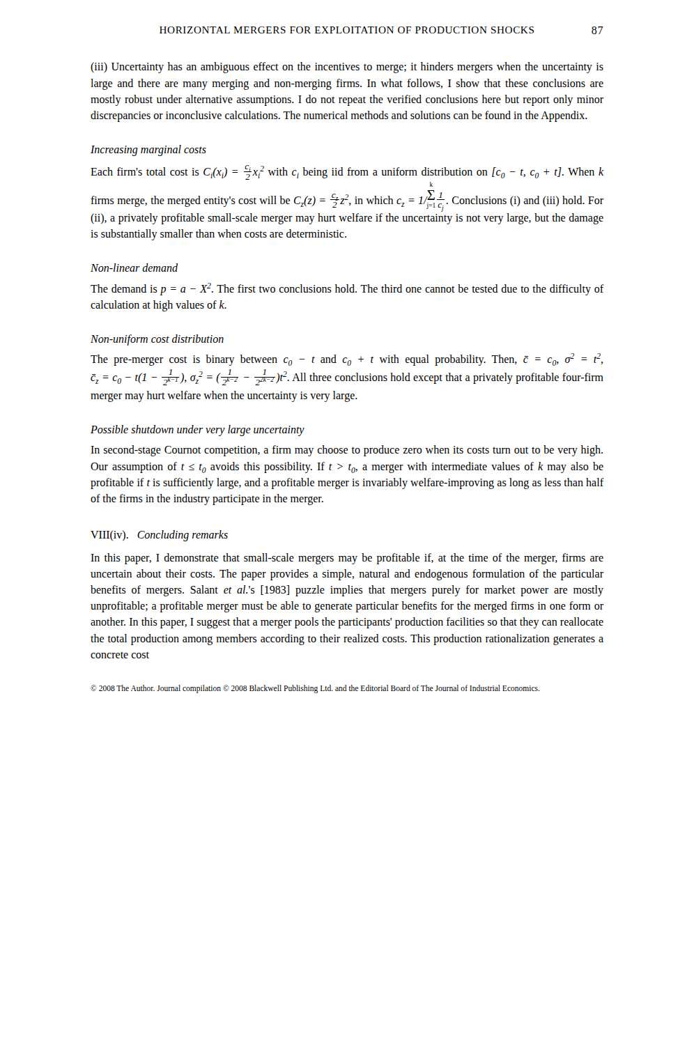HORIZONTAL MERGERS FOR EXPLOITATION OF PRODUCTION SHOCKS 87
(iii) Uncertainty has an ambiguous effect on the incentives to merge; it hinders mergers when the uncertainty is large and there are many merging and non-merging firms. In what follows, I show that these conclusions are mostly robust under alternative assumptions. I do not repeat the verified conclusions here but report only minor discrepancies or inconclusive calculations. The numerical methods and solutions can be found in the Appendix.
Increasing marginal costs
Each firm's total cost is Ci(xi) = ci 2xi2 with ci being iid from a uniform distribution on [c0 − t, c0 + t]. When k firms merge, the merged entity's cost will be Cz(z) = cz 2z2, in which cz = 1/kΣj=11 cj. Conclusions (i) and (iii) hold. For (ii), a privately profitable small-scale merger may hurt welfare if the uncertainty is not very large, but the damage is substantially smaller than when costs are deterministic.
Non-linear demand
The demand is p = a − X2. The first two conclusions hold. The third one cannot be tested due to the difficulty of calculation at high values of k.
Non-uniform cost distribution
The pre-merger cost is binary between c0 − t and c0 + t with equal probability. Then, c̄ = c0, σ2 = t2, c̄z = c0 − t(1 − 12k−1), σz2 = (12k−2 − 122k−2)t2. All three conclusions hold except that a privately profitable four-firm merger may hurt welfare when the uncertainty is very large.
Possible shutdown under very large uncertainty
In second-stage Cournot competition, a firm may choose to produce zero when its costs turn out to be very high. Our assumption of t ≤ t0 avoids this possibility. If t > t0, a merger with intermediate values of k may also be profitable if t is sufficiently large, and a profitable merger is invariably welfare-improving as long as less than half of the firms in the industry participate in the merger.
VIII(iv). Concluding remarks
In this paper, I demonstrate that small-scale mergers may be profitable if, at the time of the merger, firms are uncertain about their costs. The paper provides a simple, natural and endogenous formulation of the particular benefits of mergers. Salant et al.'s [1983] puzzle implies that mergers purely for market power are mostly unprofitable; a profitable merger must be able to generate particular benefits for the merged firms in one form or another. In this paper, I suggest that a merger pools the participants' production facilities so that they can reallocate the total production among members according to their realized costs. This production rationalization generates a concrete cost
© 2008 The Author. Journal compilation © 2008 Blackwell Publishing Ltd. and the Editorial Board of The Journal of Industrial Economics.